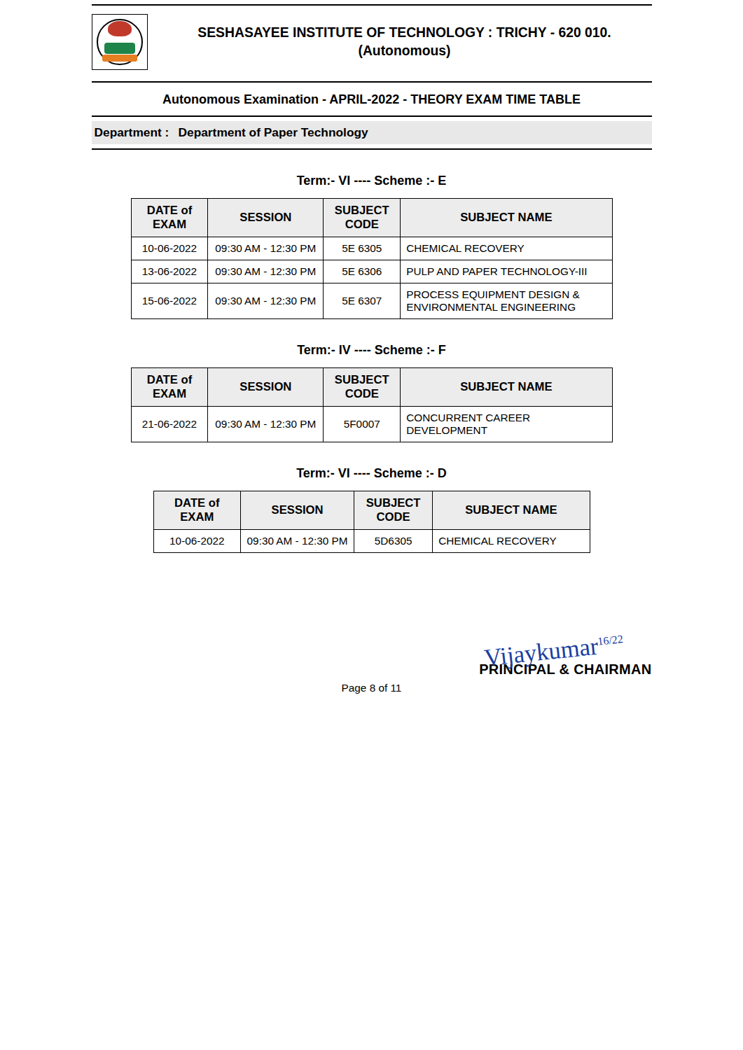SESHASAYEE INSTITUTE OF TECHNOLOGY : TRICHY - 620 010.
(Autonomous)
Autonomous Examination - APRIL-2022 - THEORY EXAM TIME TABLE
Department : Department of Paper Technology
Term:- VI ---- Scheme :- E
| DATE of EXAM | SESSION | SUBJECT CODE | SUBJECT NAME |
| --- | --- | --- | --- |
| 10-06-2022 | 09:30 AM - 12:30 PM | 5E 6305 | CHEMICAL RECOVERY |
| 13-06-2022 | 09:30 AM - 12:30 PM | 5E 6306 | PULP AND PAPER TECHNOLOGY-III |
| 15-06-2022 | 09:30 AM - 12:30 PM | 5E 6307 | PROCESS EQUIPMENT DESIGN & ENVIRONMENTAL ENGINEERING |
Term:- IV ---- Scheme :- F
| DATE of EXAM | SESSION | SUBJECT CODE | SUBJECT NAME |
| --- | --- | --- | --- |
| 21-06-2022 | 09:30 AM - 12:30 PM | 5F0007 | CONCURRENT CAREER DEVELOPMENT |
Term:- VI ---- Scheme :- D
| DATE of EXAM | SESSION | SUBJECT CODE | SUBJECT NAME |
| --- | --- | --- | --- |
| 10-06-2022 | 09:30 AM - 12:30 PM | 5D6305 | CHEMICAL RECOVERY |
Vijaykumar16/22
PRINCIPAL & CHAIRMAN
Page 8 of 11